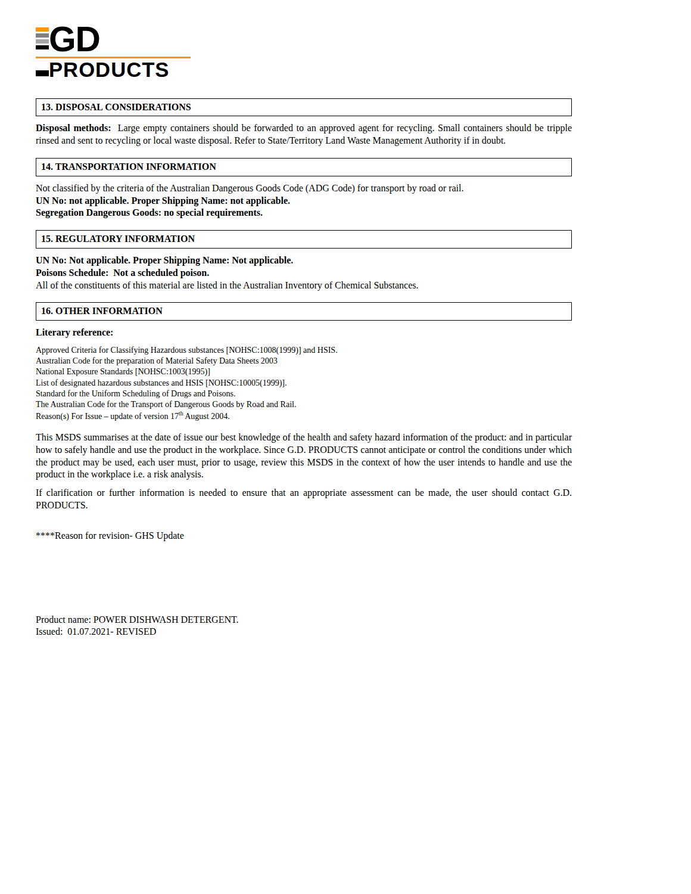GD
PRODUCTS
13. DISPOSAL CONSIDERATIONS
Disposal methods: Large empty containers should be forwarded to an approved agent for recycling. Small containers should be tripple rinsed and sent to recycling or local waste disposal. Refer to State/Territory Land Waste Management Authority if in doubt.
14. TRANSPORTATION INFORMATION
Not classified by the criteria of the Australian Dangerous Goods Code (ADG Code) for transport by road or rail.
UN No: not applicable. Proper Shipping Name: not applicable.
Segregation Dangerous Goods: no special requirements.
15. REGULATORY INFORMATION
UN No: Not applicable. Proper Shipping Name: Not applicable.
Poisons Schedule: Not a scheduled poison.
All of the constituents of this material are listed in the Australian Inventory of Chemical Substances.
16. OTHER INFORMATION
Literary reference:
Approved Criteria for Classifying Hazardous substances [NOHSC:1008(1999)] and HSIS.
Australian Code for the preparation of Material Safety Data Sheets 2003
National Exposure Standards [NOHSC:1003(1995)]
List of designated hazardous substances and HSIS [NOHSC:10005(1999)].
Standard for the Uniform Scheduling of Drugs and Poisons.
The Australian Code for the Transport of Dangerous Goods by Road and Rail.
Reason(s) For Issue – update of version 17th August 2004.
This MSDS summarises at the date of issue our best knowledge of the health and safety hazard information of the product: and in particular how to safely handle and use the product in the workplace. Since G.D. PRODUCTS cannot anticipate or control the conditions under which the product may be used, each user must, prior to usage, review this MSDS in the context of how the user intends to handle and use the product in the workplace i.e. a risk analysis.
If clarification or further information is needed to ensure that an appropriate assessment can be made, the user should contact G.D. PRODUCTS.
****Reason for revision- GHS Update
Product name: POWER DISHWASH DETERGENT.
Issued: 01.07.2021- REVISED